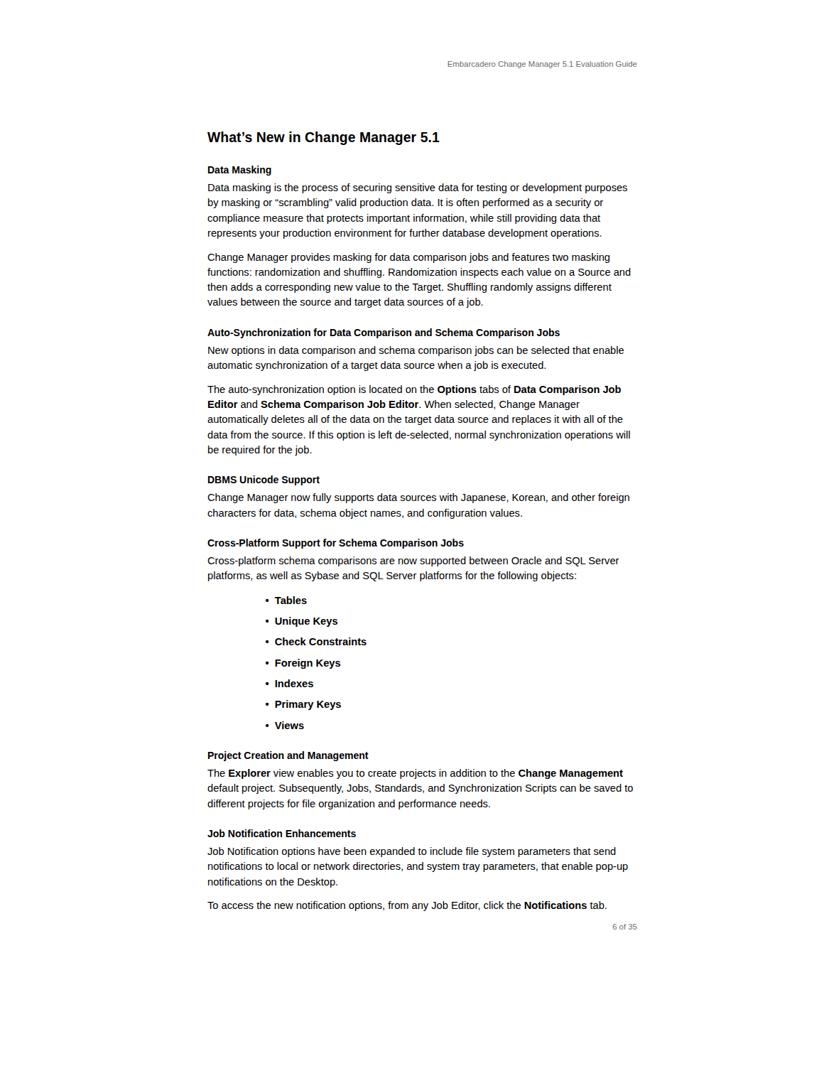Embarcadero Change Manager 5.1 Evaluation Guide
What’s New in Change Manager 5.1
Data Masking
Data masking is the process of securing sensitive data for testing or development purposes by masking or “scrambling” valid production data. It is often performed as a security or compliance measure that protects important information, while still providing data that represents your production environment for further database development operations.
Change Manager provides masking for data comparison jobs and features two masking functions: randomization and shuffling. Randomization inspects each value on a Source and then adds a corresponding new value to the Target. Shuffling randomly assigns different values between the source and target data sources of a job.
Auto-Synchronization for Data Comparison and Schema Comparison Jobs
New options in data comparison and schema comparison jobs can be selected that enable automatic synchronization of a target data source when a job is executed.
The auto-synchronization option is located on the Options tabs of Data Comparison Job Editor and Schema Comparison Job Editor. When selected, Change Manager automatically deletes all of the data on the target data source and replaces it with all of the data from the source. If this option is left de-selected, normal synchronization operations will be required for the job.
DBMS Unicode Support
Change Manager now fully supports data sources with Japanese, Korean, and other foreign characters for data, schema object names, and configuration values.
Cross-Platform Support for Schema Comparison Jobs
Cross-platform schema comparisons are now supported between Oracle and SQL Server platforms, as well as Sybase and SQL Server platforms for the following objects:
Tables
Unique Keys
Check Constraints
Foreign Keys
Indexes
Primary Keys
Views
Project Creation and Management
The Explorer view enables you to create projects in addition to the Change Management default project. Subsequently, Jobs, Standards, and Synchronization Scripts can be saved to different projects for file organization and performance needs.
Job Notification Enhancements
Job Notification options have been expanded to include file system parameters that send notifications to local or network directories, and system tray parameters, that enable pop-up notifications on the Desktop.
To access the new notification options, from any Job Editor, click the Notifications tab.
6 of 35